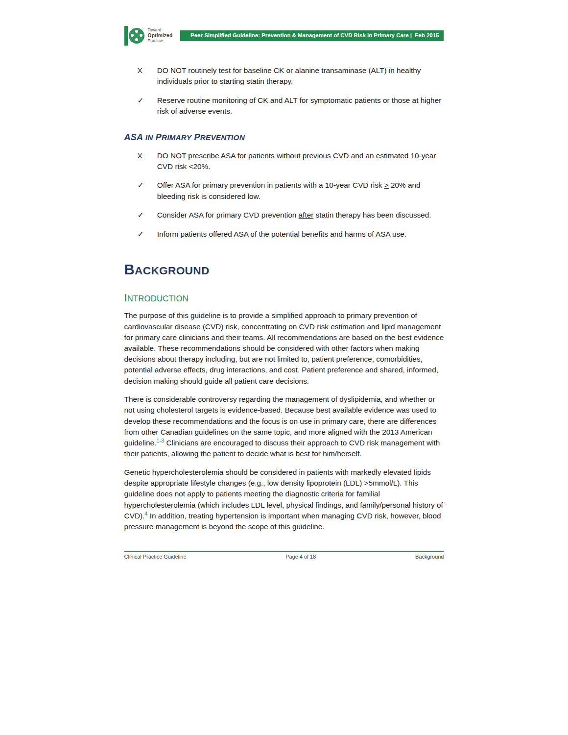Toward
Optimized
Practice
Peer Simplified Guideline: Prevention & Management of CVD Risk in Primary Care | Feb 2015
XDO NOT routinely test for baseline CK or alanine transaminase (ALT) in healthy individuals prior to starting statin therapy.
✓Reserve routine monitoring of CK and ALT for symptomatic patients or those at higher risk of adverse events.
ASA IN PRIMARY PREVENTION
XDO NOT prescribe ASA for patients without previous CVD and an estimated 10-year CVD risk <20%.
✓Offer ASA for primary prevention in patients with a 10-year CVD risk > 20% and bleeding risk is considered low.
✓Consider ASA for primary CVD prevention after statin therapy has been discussed.
✓Inform patients offered ASA of the potential benefits and harms of ASA use.
BACKGROUND
INTRODUCTION
The purpose of this guideline is to provide a simplified approach to primary prevention of cardiovascular disease (CVD) risk, concentrating on CVD risk estimation and lipid management for primary care clinicians and their teams. All recommendations are based on the best evidence available. These recommendations should be considered with other factors when making decisions about therapy including, but are not limited to, patient preference, comorbidities, potential adverse effects, drug interactions, and cost. Patient preference and shared, informed, decision making should guide all patient care decisions.
There is considerable controversy regarding the management of dyslipidemia, and whether or not using cholesterol targets is evidence-based. Because best available evidence was used to develop these recommendations and the focus is on use in primary care, there are differences from other Canadian guidelines on the same topic, and more aligned with the 2013 American guideline.1-3 Clinicians are encouraged to discuss their approach to CVD risk management with their patients, allowing the patient to decide what is best for him/herself.
Genetic hypercholesterolemia should be considered in patients with markedly elevated lipids despite appropriate lifestyle changes (e.g., low density lipoprotein (LDL) >5mmol/L). This guideline does not apply to patients meeting the diagnostic criteria for familial hypercholesterolemia (which includes LDL level, physical findings, and family/personal history of CVD).4 In addition, treating hypertension is important when managing CVD risk, however, blood pressure management is beyond the scope of this guideline.
Clinical Practice Guideline
Page 4 of 18
Background